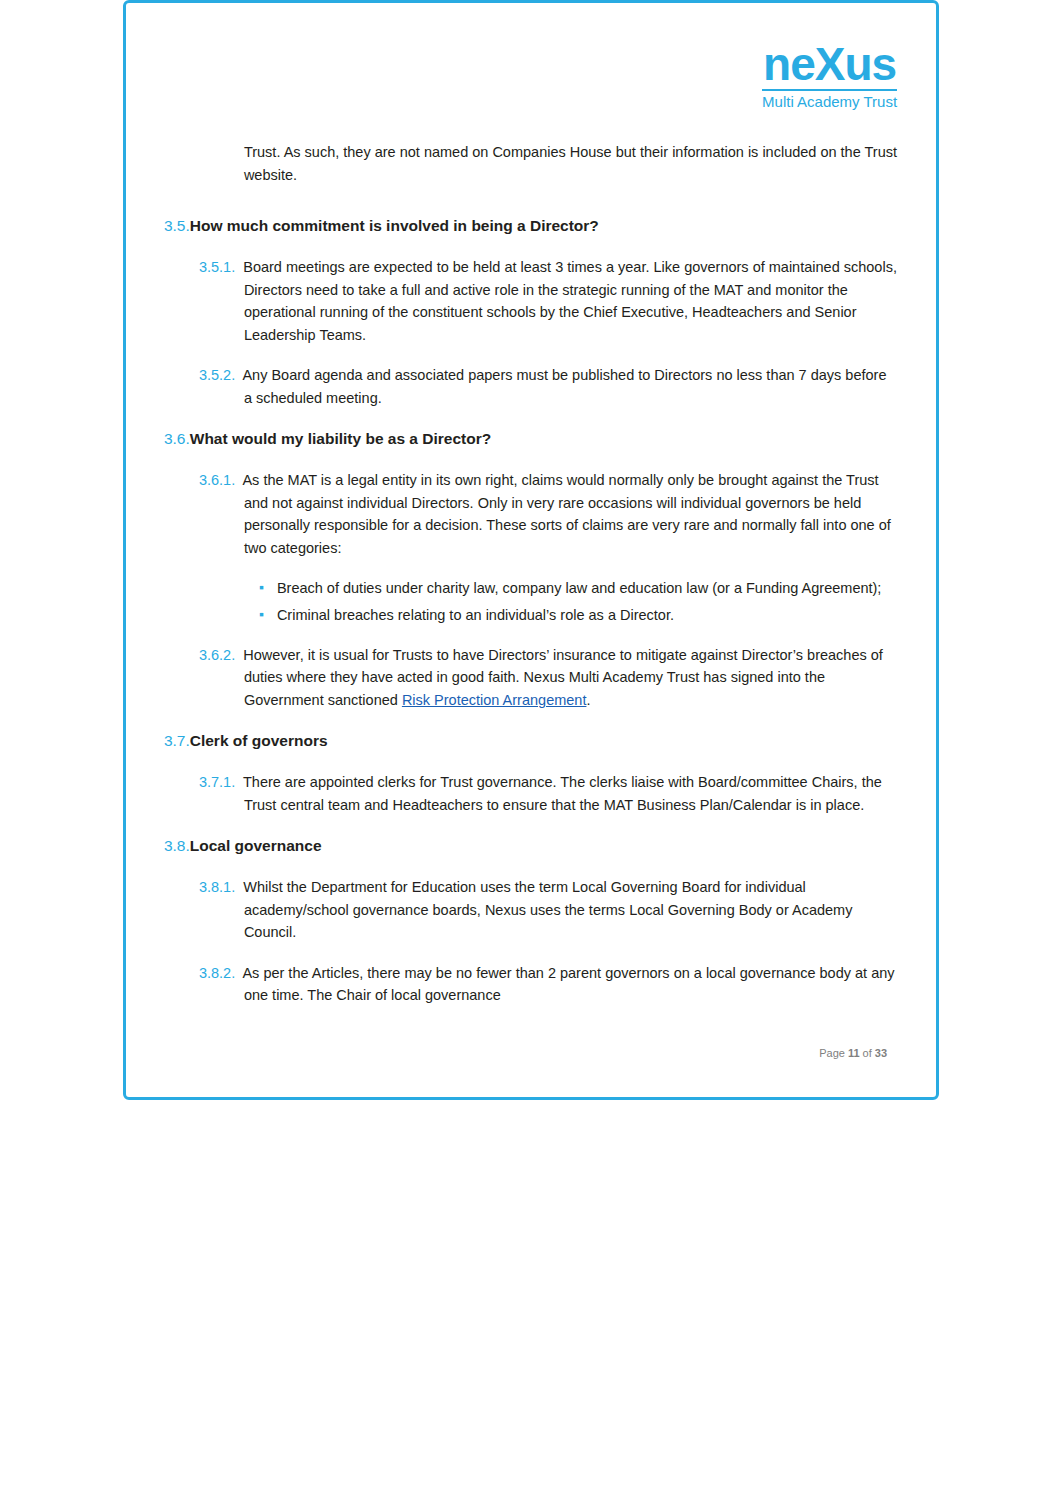neXus
Multi Academy Trust
Trust. As such, they are not named on Companies House but their information is included on the Trust website.
3.5. How much commitment is involved in being a Director?
3.5.1. Board meetings are expected to be held at least 3 times a year. Like governors of maintained schools, Directors need to take a full and active role in the strategic running of the MAT and monitor the operational running of the constituent schools by the Chief Executive, Headteachers and Senior Leadership Teams.
3.5.2. Any Board agenda and associated papers must be published to Directors no less than 7 days before a scheduled meeting.
3.6. What would my liability be as a Director?
3.6.1. As the MAT is a legal entity in its own right, claims would normally only be brought against the Trust and not against individual Directors. Only in very rare occasions will individual governors be held personally responsible for a decision. These sorts of claims are very rare and normally fall into one of two categories:
Breach of duties under charity law, company law and education law (or a Funding Agreement);
Criminal breaches relating to an individual’s role as a Director.
3.6.2. However, it is usual for Trusts to have Directors’ insurance to mitigate against Director’s breaches of duties where they have acted in good faith. Nexus Multi Academy Trust has signed into the Government sanctioned Risk Protection Arrangement.
3.7. Clerk of governors
3.7.1. There are appointed clerks for Trust governance. The clerks liaise with Board/committee Chairs, the Trust central team and Headteachers to ensure that the MAT Business Plan/Calendar is in place.
3.8. Local governance
3.8.1. Whilst the Department for Education uses the term Local Governing Board for individual academy/school governance boards, Nexus uses the terms Local Governing Body or Academy Council.
3.8.2. As per the Articles, there may be no fewer than 2 parent governors on a local governance body at any one time. The Chair of local governance
Page 11 of 33